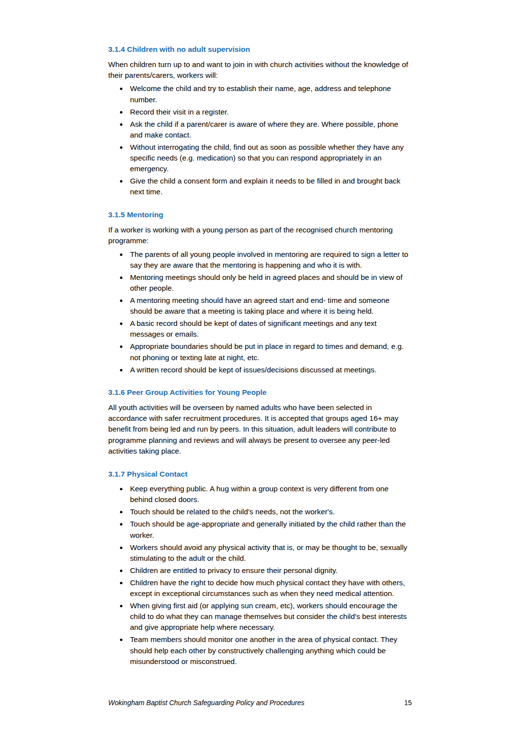3.1.4 Children with no adult supervision
When children turn up to and want to join in with church activities without the knowledge of their parents/carers, workers will:
Welcome the child and try to establish their name, age, address and telephone number.
Record their visit in a register.
Ask the child if a parent/carer is aware of where they are. Where possible, phone and make contact.
Without interrogating the child, find out as soon as possible whether they have any specific needs (e.g. medication) so that you can respond appropriately in an emergency.
Give the child a consent form and explain it needs to be filled in and brought back next time.
3.1.5 Mentoring
If a worker is working with a young person as part of the recognised church mentoring programme:
The parents of all young people involved in mentoring are required to sign a letter to say they are aware that the mentoring is happening and who it is with.
Mentoring meetings should only be held in agreed places and should be in view of other people.
A mentoring meeting should have an agreed start and end- time and someone should be aware that a meeting is taking place and where it is being held.
A basic record should be kept of dates of significant meetings and any text messages or emails.
Appropriate boundaries should be put in place in regard to times and demand, e.g. not phoning or texting late at night, etc.
A written record should be kept of issues/decisions discussed at meetings.
3.1.6 Peer Group Activities for Young People
All youth activities will be overseen by named adults who have been selected in accordance with safer recruitment procedures. It is accepted that groups aged 16+ may benefit from being led and run by peers. In this situation, adult leaders will contribute to programme planning and reviews and will always be present to oversee any peer-led activities taking place.
3.1.7 Physical Contact
Keep everything public. A hug within a group context is very different from one behind closed doors.
Touch should be related to the child's needs, not the worker's.
Touch should be age-appropriate and generally initiated by the child rather than the worker.
Workers should avoid any physical activity that is, or may be thought to be, sexually stimulating to the adult or the child.
Children are entitled to privacy to ensure their personal dignity.
Children have the right to decide how much physical contact they have with others, except in exceptional circumstances such as when they need medical attention.
When giving first aid (or applying sun cream, etc), workers should encourage the child to do what they can manage themselves but consider the child's best interests and give appropriate help where necessary.
Team members should monitor one another in the area of physical contact. They should help each other by constructively challenging anything which could be misunderstood or misconstrued.
Wokingham Baptist Church Safeguarding Policy and Procedures 15